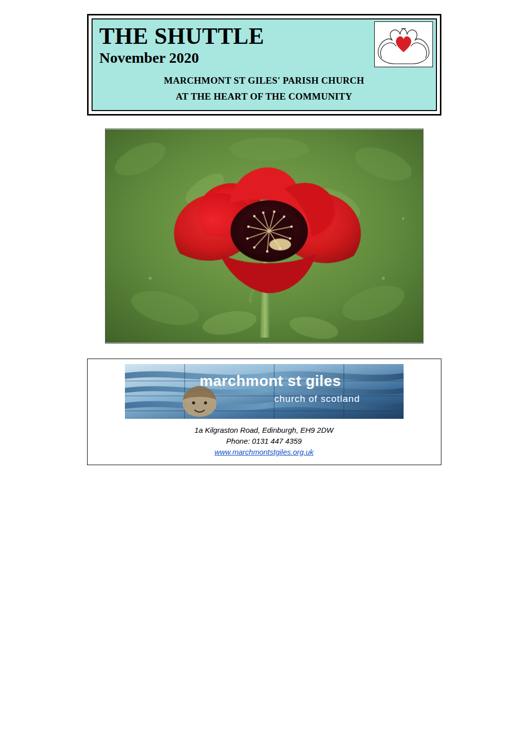Two hands cradling a red heart
THE SHUTTLE
November 2020
MARCHMONT ST GILES' PARISH CHURCH
AT THE HEART OF THE COMMUNITY
A single red poppy flower with a dark centre, set against a background of green leaves
Marchmont St Giles, Church of Scotland — logo on stained glass background marchmont st giles church of scotland
1a Kilgraston Road, Edinburgh, EH9 2DW
Phone: 0131 447 4359
www.marchmontstgiles.org.uk